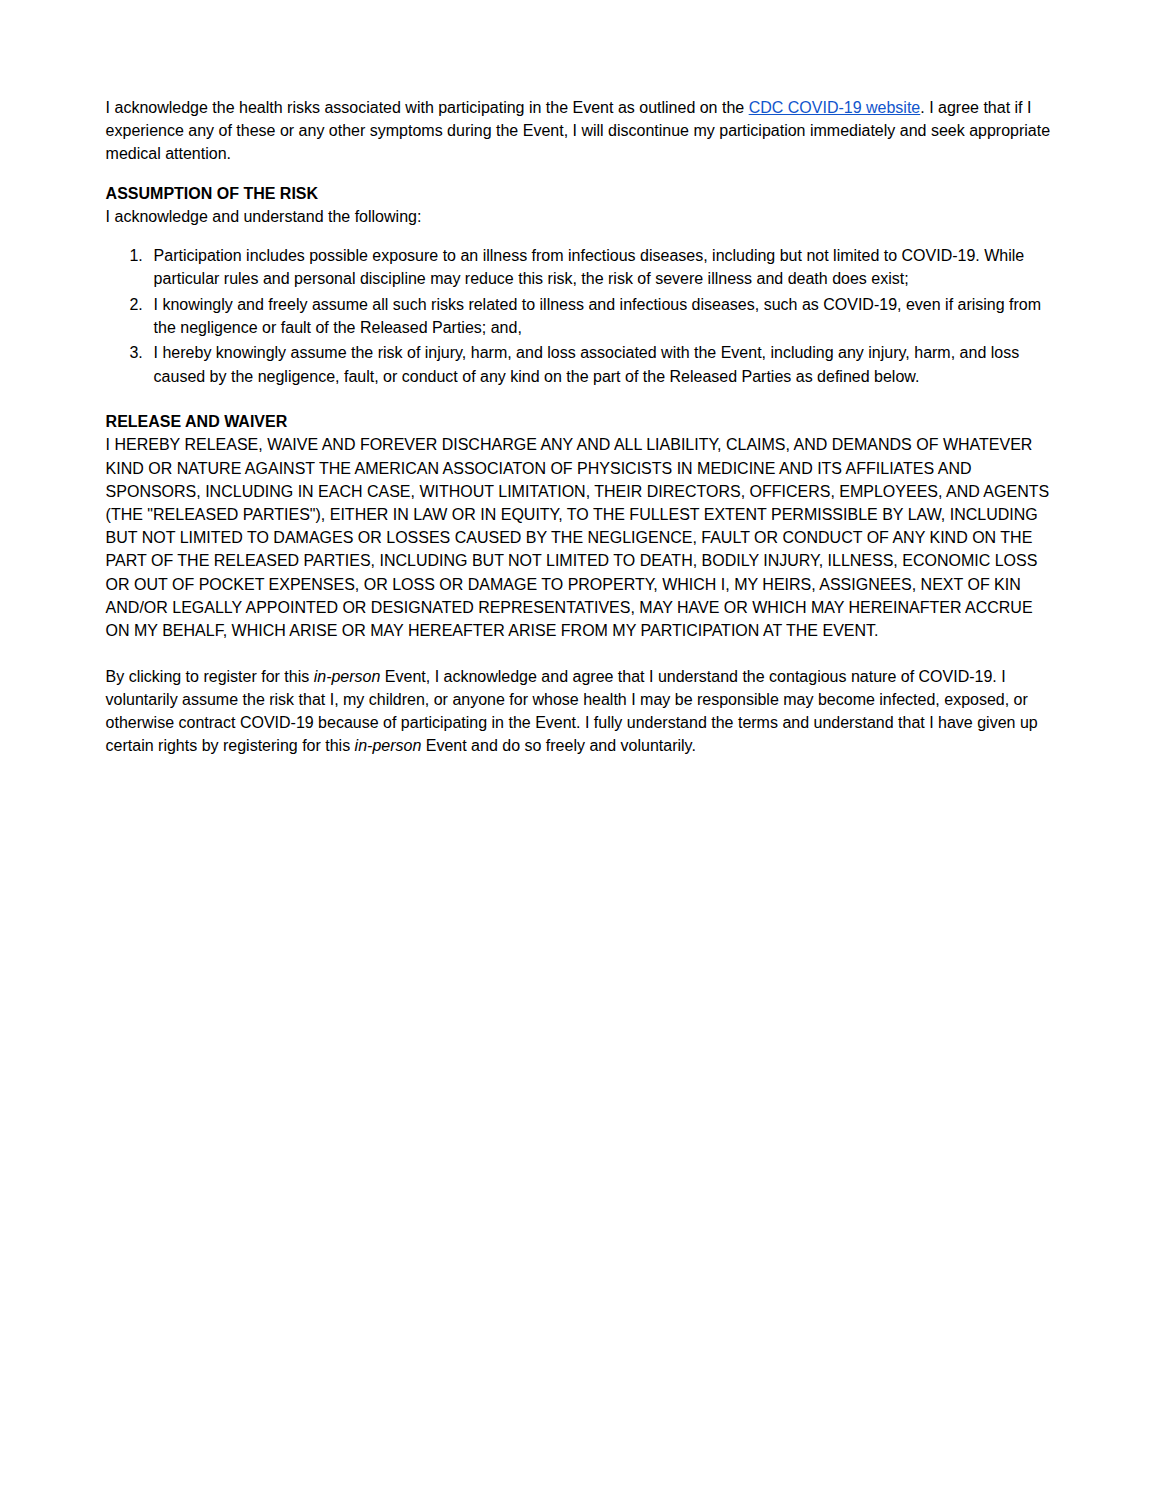I acknowledge the health risks associated with participating in the Event as outlined on the CDC COVID-19 website. I agree that if I experience any of these or any other symptoms during the Event, I will discontinue my participation immediately and seek appropriate medical attention.
Assumption of the Risk
I acknowledge and understand the following:
Participation includes possible exposure to an illness from infectious diseases, including but not limited to COVID-19. While particular rules and personal discipline may reduce this risk, the risk of severe illness and death does exist;
I knowingly and freely assume all such risks related to illness and infectious diseases, such as COVID-19, even if arising from the negligence or fault of the Released Parties; and,
I hereby knowingly assume the risk of injury, harm, and loss associated with the Event, including any injury, harm, and loss caused by the negligence, fault, or conduct of any kind on the part of the Released Parties as defined below.
Release and Waiver
I hereby release, waive and forever discharge any and all liability, claims, and demands of whatever kind or nature against the American Associaton of Physicists in Medicine and its affiliates and sponsors, including in each case, without limitation, their directors, officers, employees, and agents (the "Released Parties"), either in law or in equity, to the fullest extent permissible by law, including but not limited to damages or losses caused by the negligence, fault or conduct of any kind on the part of the Released Parties, including but not limited to death, bodily injury, illness, economic loss or out of pocket expenses, or loss or damage to property, which I, my heirs, assignees, next of kin and/or legally appointed or designated representatives, may have or which may hereinafter accrue on my behalf, which arise or may hereafter arise from my participation at the Event.
By clicking to register for this in-person Event, I acknowledge and agree that I understand the contagious nature of COVID-19. I voluntarily assume the risk that I, my children, or anyone for whose health I may be responsible may become infected, exposed, or otherwise contract COVID-19 because of participating in the Event. I fully understand the terms and understand that I have given up certain rights by registering for this in-person Event and do so freely and voluntarily.